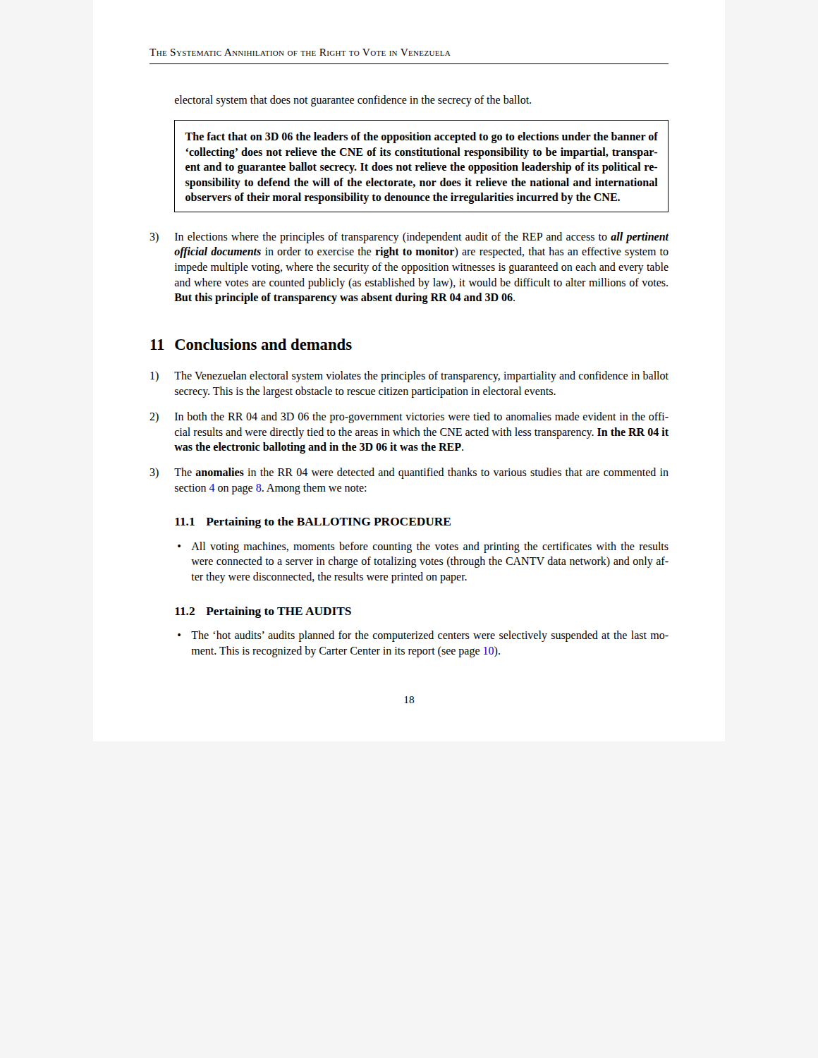The Systematic Annihilation of the Right to Vote in Venezuela
electoral system that does not guarantee confidence in the secrecy of the ballot.
The fact that on 3D 06 the leaders of the opposition accepted to go to elections under the banner of ‘collecting’ does not relieve the CNE of its constitutional responsibility to be impartial, transparent and to guarantee ballot secrecy. It does not relieve the opposition leadership of its political responsibility to defend the will of the electorate, nor does it relieve the national and international observers of their moral responsibility to denounce the irregularities incurred by the CNE.
3) In elections where the principles of transparency (independent audit of the REP and access to all pertinent official documents in order to exercise the right to monitor) are respected, that has an effective system to impede multiple voting, where the security of the opposition witnesses is guaranteed on each and every table and where votes are counted publicly (as established by law), it would be difficult to alter millions of votes. But this principle of transparency was absent during RR 04 and 3D 06.
11 Conclusions and demands
1) The Venezuelan electoral system violates the principles of transparency, impartiality and confidence in ballot secrecy. This is the largest obstacle to rescue citizen participation in electoral events.
2) In both the RR 04 and 3D 06 the pro-government victories were tied to anomalies made evident in the official results and were directly tied to the areas in which the CNE acted with less transparency. In the RR 04 it was the electronic balloting and in the 3D 06 it was the REP.
3) The anomalies in the RR 04 were detected and quantified thanks to various studies that are commented in section 4 on page 8. Among them we note:
11.1 Pertaining to the BALLOTING PROCEDURE
All voting machines, moments before counting the votes and printing the certificates with the results were connected to a server in charge of totalizing votes (through the CANTV data network) and only after they were disconnected, the results were printed on paper.
11.2 Pertaining to THE AUDITS
The ‘hot audits’ audits planned for the computerized centers were selectively suspended at the last moment. This is recognized by Carter Center in its report (see page 10).
18